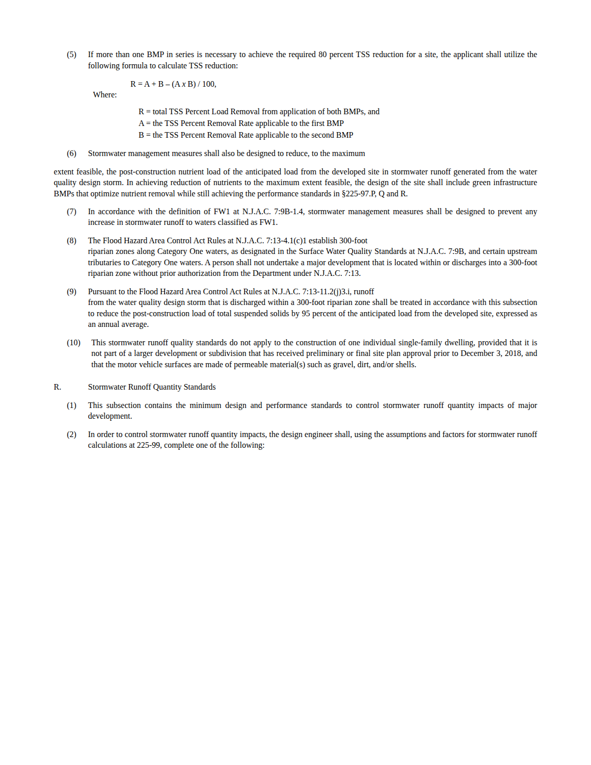(5)
If more than one BMP in series is necessary to achieve the required 80 percent TSS reduction for a site, the applicant shall utilize the following formula to calculate TSS reduction:
R = A + B – (A x B) / 100,
Where:
R = total TSS Percent Load Removal from application of both BMPs, and
A = the TSS Percent Removal Rate applicable to the first BMP
B = the TSS Percent Removal Rate applicable to the second BMP
(6)
Stormwater management measures shall also be designed to reduce, to the maximum
extent feasible, the post-construction nutrient load of the anticipated load from the developed site in stormwater runoff generated from the water quality design storm. In achieving reduction of nutrients to the maximum extent feasible, the design of the site shall include green infrastructure BMPs that optimize nutrient removal while still achieving the performance standards in §225-97.P, Q and R.
(7)
In accordance with the definition of FW1 at N.J.A.C. 7:9B-1.4, stormwater management measures shall be designed to prevent any increase in stormwater runoff to waters classified as FW1.
(8)
The Flood Hazard Area Control Act Rules at N.J.A.C. 7:13-4.1(c)1 establish 300-foot
riparian zones along Category One waters, as designated in the Surface Water Quality Standards at N.J.A.C. 7:9B, and certain upstream tributaries to Category One waters. A person shall not undertake a major development that is located within or discharges into a 300-foot riparian zone without prior authorization from the Department under N.J.A.C. 7:13.
(9)
Pursuant to the Flood Hazard Area Control Act Rules at N.J.A.C. 7:13-11.2(j)3.i, runoff
from the water quality design storm that is discharged within a 300-foot riparian zone shall be treated in accordance with this subsection to reduce the post-construction load of total suspended solids by 95 percent of the anticipated load from the developed site, expressed as an annual average.
(10)
This stormwater runoff quality standards do not apply to the construction of one individual single-family dwelling, provided that it is not part of a larger development or subdivision that has received preliminary or final site plan approval prior to December 3, 2018, and that the motor vehicle surfaces are made of permeable material(s) such as gravel, dirt, and/or shells.
R.
Stormwater Runoff Quantity Standards
(1)
This subsection contains the minimum design and performance standards to control stormwater runoff quantity impacts of major development.
(2)
In order to control stormwater runoff quantity impacts, the design engineer shall, using the assumptions and factors for stormwater runoff calculations at 225-99, complete one of the following: